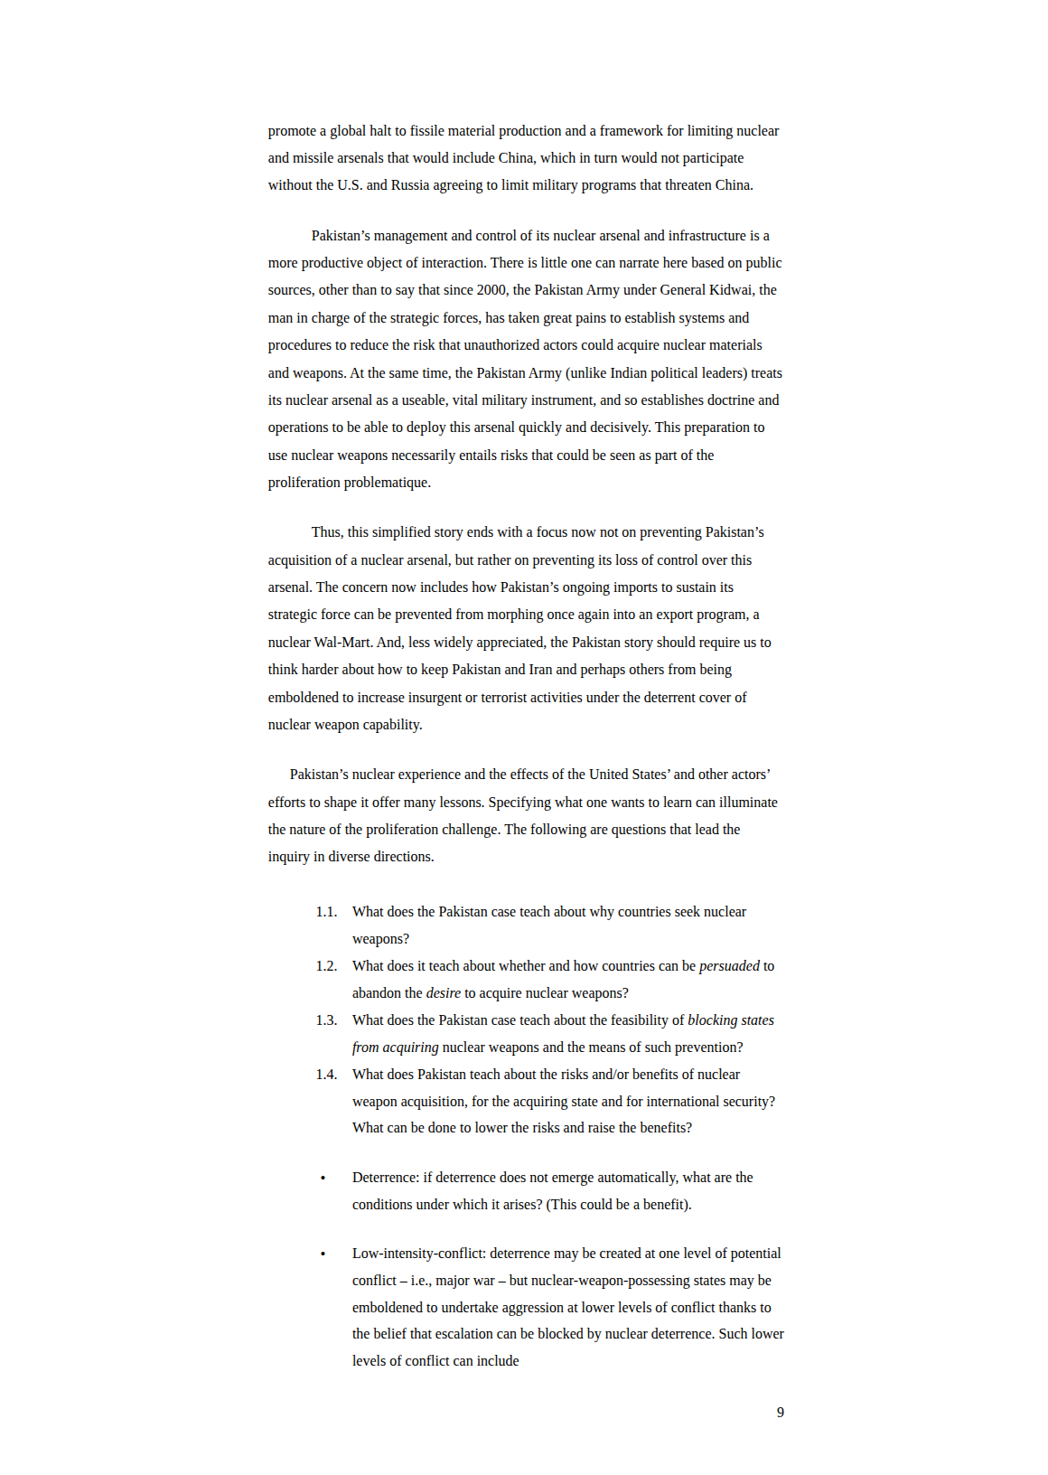promote a global halt to fissile material production and a framework for limiting nuclear and missile arsenals that would include China, which in turn would not participate without the U.S. and Russia agreeing to limit military programs that threaten China.
Pakistan’s management and control of its nuclear arsenal and infrastructure is a more productive object of interaction. There is little one can narrate here based on public sources, other than to say that since 2000, the Pakistan Army under General Kidwai, the man in charge of the strategic forces, has taken great pains to establish systems and procedures to reduce the risk that unauthorized actors could acquire nuclear materials and weapons. At the same time, the Pakistan Army (unlike Indian political leaders) treats its nuclear arsenal as a useable, vital military instrument, and so establishes doctrine and operations to be able to deploy this arsenal quickly and decisively. This preparation to use nuclear weapons necessarily entails risks that could be seen as part of the proliferation problematique.
Thus, this simplified story ends with a focus now not on preventing Pakistan’s acquisition of a nuclear arsenal, but rather on preventing its loss of control over this arsenal. The concern now includes how Pakistan’s ongoing imports to sustain its strategic force can be prevented from morphing once again into an export program, a nuclear Wal-Mart. And, less widely appreciated, the Pakistan story should require us to think harder about how to keep Pakistan and Iran and perhaps others from being emboldened to increase insurgent or terrorist activities under the deterrent cover of nuclear weapon capability.
Pakistan’s nuclear experience and the effects of the United States’ and other actors’ efforts to shape it offer many lessons. Specifying what one wants to learn can illuminate the nature of the proliferation challenge. The following are questions that lead the inquiry in diverse directions.
1.1. What does the Pakistan case teach about why countries seek nuclear weapons?
1.2. What does it teach about whether and how countries can be persuaded to abandon the desire to acquire nuclear weapons?
1.3. What does the Pakistan case teach about the feasibility of blocking states from acquiring nuclear weapons and the means of such prevention?
1.4. What does Pakistan teach about the risks and/or benefits of nuclear weapon acquisition, for the acquiring state and for international security? What can be done to lower the risks and raise the benefits?
•Deterrence: if deterrence does not emerge automatically, what are the conditions under which it arises? (This could be a benefit).
•Low-intensity-conflict: deterrence may be created at one level of potential conflict – i.e., major war – but nuclear-weapon-possessing states may be emboldened to undertake aggression at lower levels of conflict thanks to the belief that escalation can be blocked by nuclear deterrence. Such lower levels of conflict can include
9